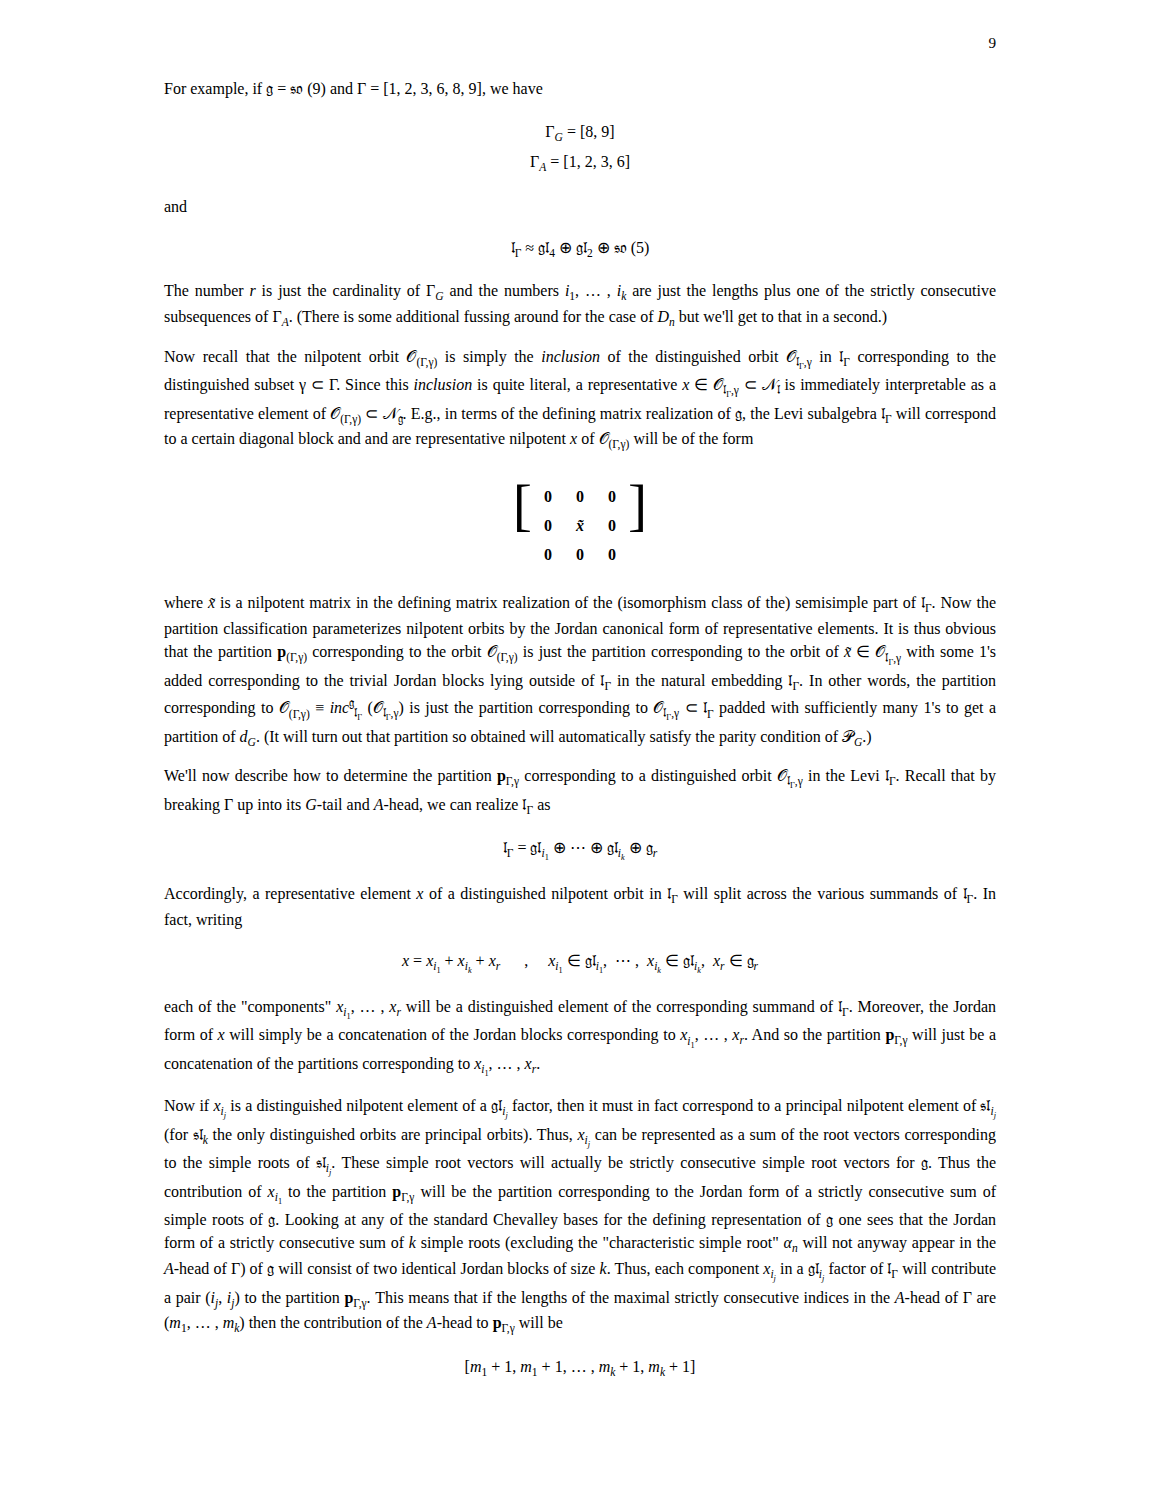9
For example, if 𝔤 = 𝔰𝔬 (9) and Γ = [1, 2, 3, 6, 8, 9], we have
ΓG = [8, 9]
ΓA = [1, 2, 3, 6]
and
𝔩Γ ≈ 𝔤𝔩4 ⊕ 𝔤𝔩2 ⊕ 𝔰𝔬 (5)
The number r is just the cardinality of ΓG and the numbers i1, … , ik are just the lengths plus one of the strictly consecutive subsequences of ΓA. (There is some additional fussing around for the case of Dn but we'll get to that in a second.)
Now recall that the nilpotent orbit 𝒪(Γ,γ) is simply the inclusion of the distinguished orbit 𝒪𝔩Γ,γ in 𝔩Γ corresponding to the distinguished subset γ ⊂ Γ. Since this inclusion is quite literal, a representative x ∈ 𝒪𝔩Γ,γ ⊂ 𝒩𝔩 is immediately interpretable as a representative element of 𝒪(Γ,γ) ⊂ 𝒩𝔤. E.g., in terms of the defining matrix realization of 𝔤, the Levi subalgebra 𝔩Γ will correspond to a certain diagonal block and and are representative nilpotent x of 𝒪(Γ,γ) will be of the form
[
| 0 | 0 | 0 |
| 0 | x̃ | 0 |
| 0 | 0 | 0 |
]
where x̃ is a nilpotent matrix in the defining matrix realization of the (isomorphism class of the) semisimple part of 𝔩Γ. Now the partition classification parameterizes nilpotent orbits by the Jordan canonical form of representative elements. It is thus obvious that the partition p(Γ,γ) corresponding to the orbit 𝒪(Γ,γ) is just the partition corresponding to the orbit of x̃ ∈ 𝒪𝔩Γ,γ with some 1's added corresponding to the trivial Jordan blocks lying outside of 𝔩Γ in the natural embedding 𝔩Γ. In other words, the partition corresponding to 𝒪(Γ,γ) ≡ inc𝔤𝔩Γ (𝒪𝔩Γ,γ) is just the partition corresponding to 𝒪𝔩Γ,γ ⊂ 𝔩Γ padded with sufficiently many 1's to get a partition of dG. (It will turn out that partition so obtained will automatically satisfy the parity condition of 𝒫G.)
We'll now describe how to determine the partition pΓ,γ corresponding to a distinguished orbit 𝒪𝔩Γ,γ in the Levi 𝔩Γ. Recall that by breaking Γ up into its G-tail and A-head, we can realize 𝔩Γ as
𝔩Γ = 𝔤𝔩i1 ⊕ ⋯ ⊕ 𝔤𝔩ik ⊕ 𝔤r
Accordingly, a representative element x of a distinguished nilpotent orbit in 𝔩Γ will split across the various summands of 𝔩Γ. In fact, writing
x = xi1 + xik + xr , xi1 ∈ 𝔤𝔩i1, ⋯ , xik ∈ 𝔤𝔩ik, xr ∈ 𝔤r
each of the "components" xi1, … , xr will be a distinguished element of the corresponding summand of 𝔩Γ. Moreover, the Jordan form of x will simply be a concatenation of the Jordan blocks corresponding to xi1, … , xr. And so the partition pΓ,γ will just be a concatenation of the partitions corresponding to xi1, … , xr.
Now if xij is a distinguished nilpotent element of a 𝔤𝔩ij factor, then it must in fact correspond to a principal nilpotent element of 𝔰𝔩ij (for 𝔰𝔩k the only distinguished orbits are principal orbits). Thus, xij can be represented as a sum of the root vectors corresponding to the simple roots of 𝔰𝔩ij. These simple root vectors will actually be strictly consecutive simple root vectors for 𝔤. Thus the contribution of xi1 to the partition pΓ,γ will be the partition corresponding to the Jordan form of a strictly consecutive sum of simple roots of 𝔤. Looking at any of the standard Chevalley bases for the defining representation of 𝔤 one sees that the Jordan form of a strictly consecutive sum of k simple roots (excluding the "characteristic simple root" αn will not anyway appear in the A-head of Γ) of 𝔤 will consist of two identical Jordan blocks of size k. Thus, each component xij in a 𝔤𝔩ij factor of 𝔩Γ will contribute a pair (ij, ij) to the partition pΓ,γ. This means that if the lengths of the maximal strictly consecutive indices in the A-head of Γ are (m1, … , mk) then the contribution of the A-head to pΓ,γ will be
[m1 + 1, m1 + 1, … , mk + 1, mk + 1]